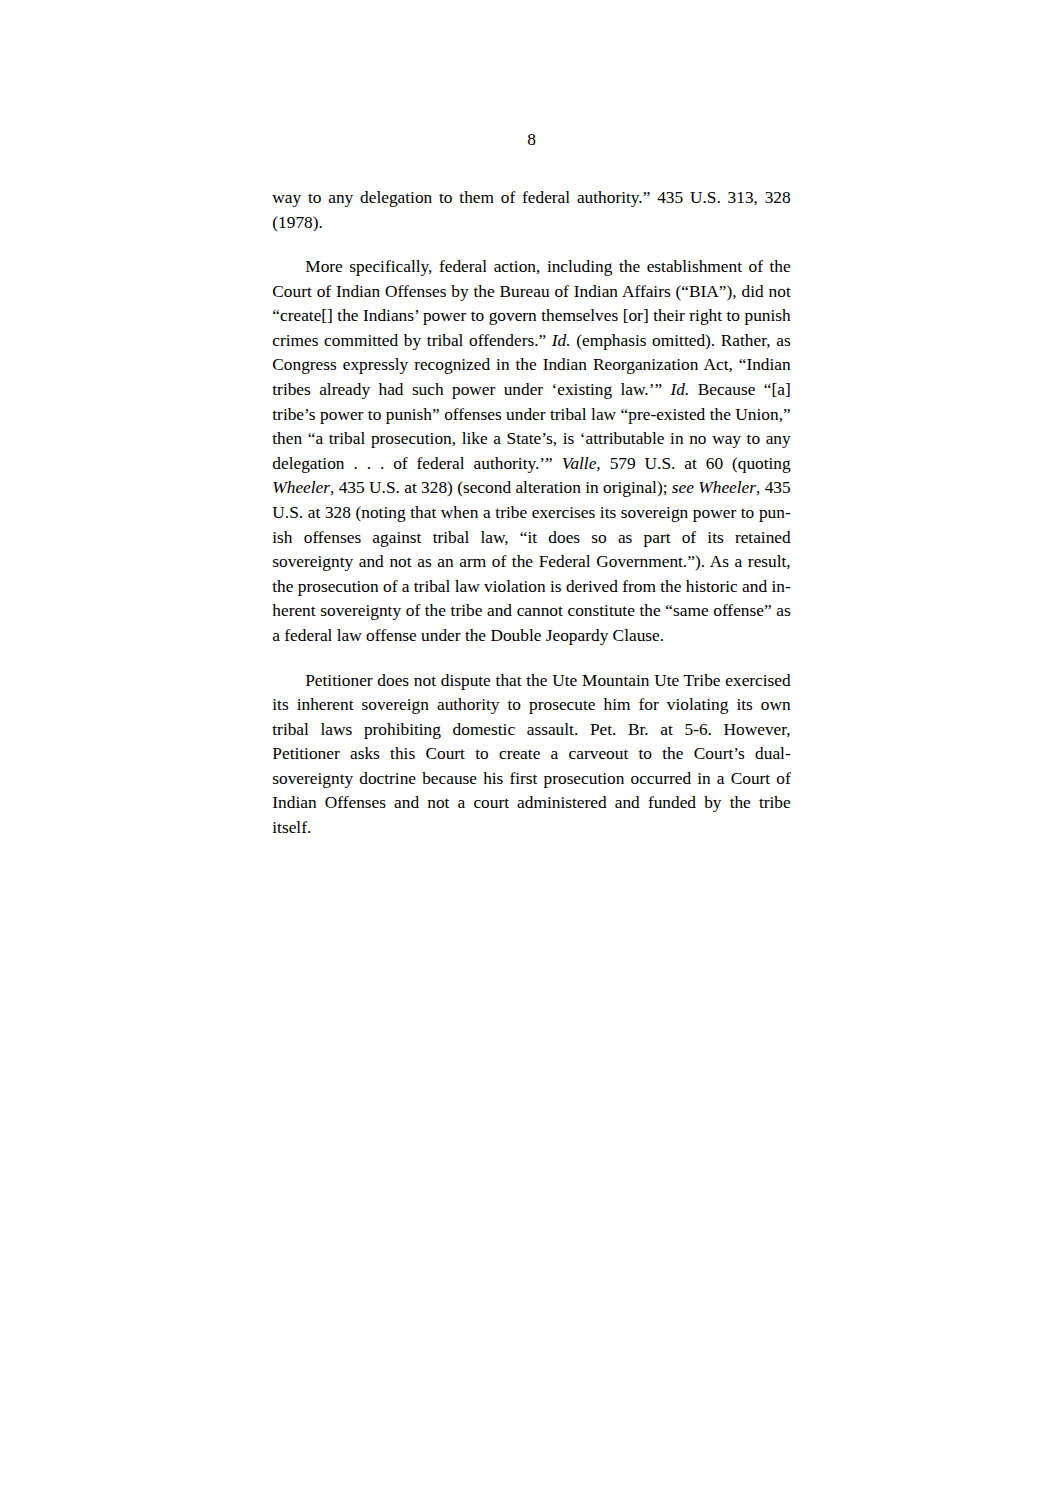8
way to any delegation to them of federal authority.” 435 U.S. 313, 328 (1978).
More specifically, federal action, including the establishment of the Court of Indian Offenses by the Bureau of Indian Affairs (“BIA”), did not “create[] the Indians’ power to govern themselves [or] their right to punish crimes committed by tribal offenders.” Id. (emphasis omitted). Rather, as Congress expressly recognized in the Indian Reorganization Act, “Indian tribes already had such power under ‘existing law.’” Id. Because “[a] tribe’s power to punish” offenses under tribal law “pre-existed the Union,” then “a tribal prosecution, like a State’s, is ‘attributable in no way to any delegation . . . of federal authority.’” Valle, 579 U.S. at 60 (quoting Wheeler, 435 U.S. at 328) (second alteration in original); see Wheeler, 435 U.S. at 328 (noting that when a tribe exercises its sovereign power to punish offenses against tribal law, “it does so as part of its retained sovereignty and not as an arm of the Federal Government.”). As a result, the prosecution of a tribal law violation is derived from the historic and inherent sovereignty of the tribe and cannot constitute the “same offense” as a federal law offense under the Double Jeopardy Clause.
Petitioner does not dispute that the Ute Mountain Ute Tribe exercised its inherent sovereign authority to prosecute him for violating its own tribal laws prohibiting domestic assault. Pet. Br. at 5-6. However, Petitioner asks this Court to create a carveout to the Court’s dual-sovereignty doctrine because his first prosecution occurred in a Court of Indian Offenses and not a court administered and funded by the tribe itself.